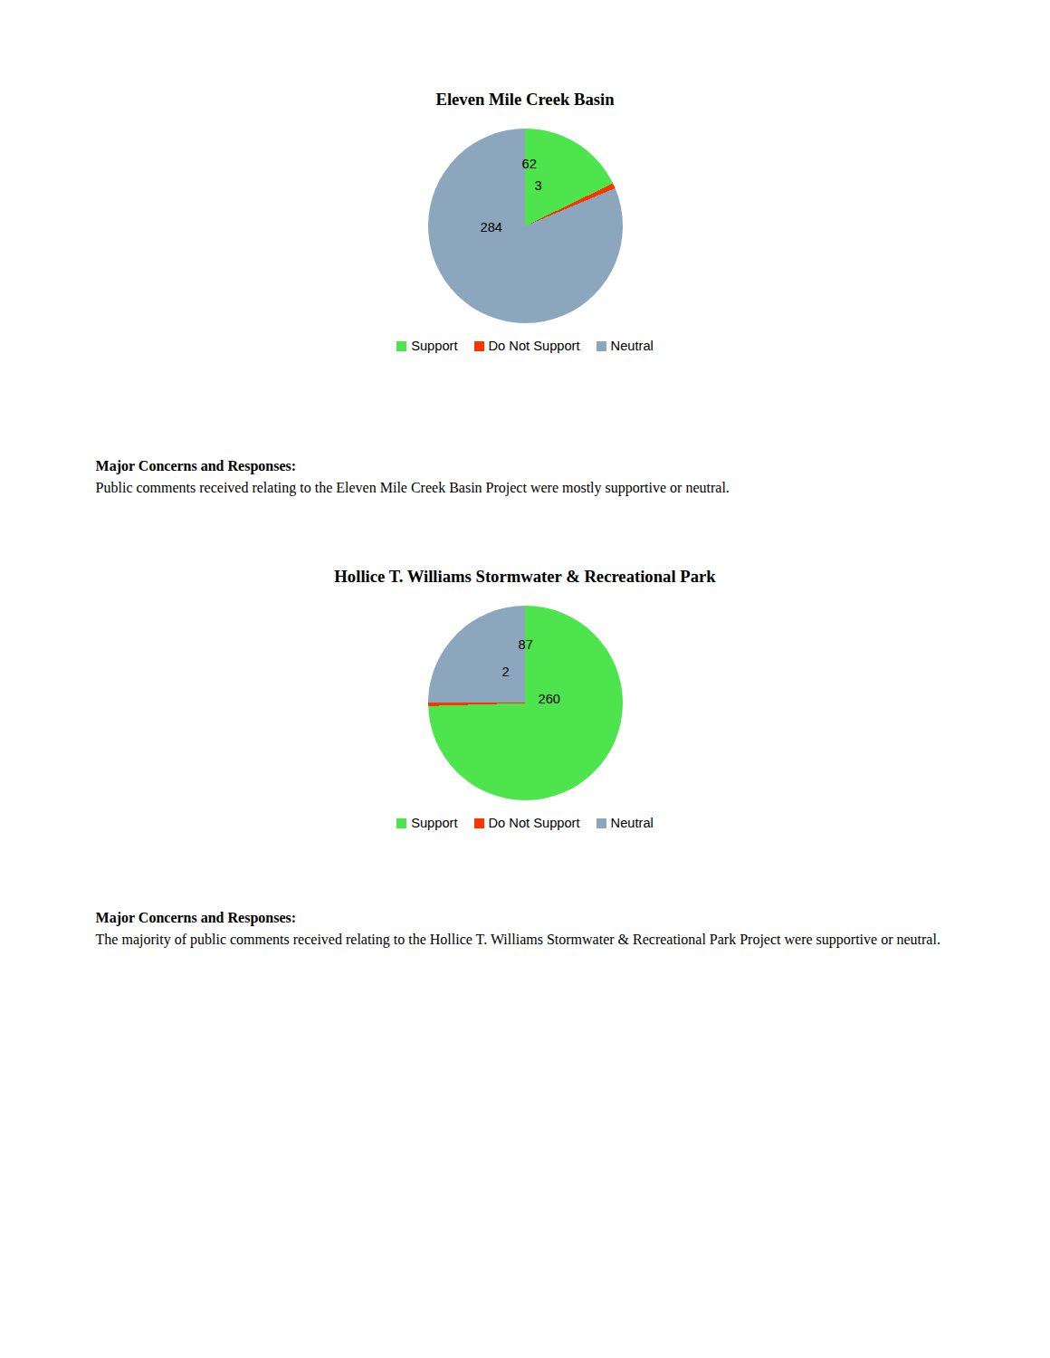Eleven Mile Creek Basin
62
3
284
Support Do Not Support Neutral
Major Concerns and Responses:
Public comments received relating to the Eleven Mile Creek Basin Project were mostly supportive or neutral.
Hollice T. Williams Stormwater & Recreational Park
87
2
260
Support Do Not Support Neutral
Major Concerns and Responses:
The majority of public comments received relating to the Hollice T. Williams Stormwater & Recreational Park Project were supportive or neutral.